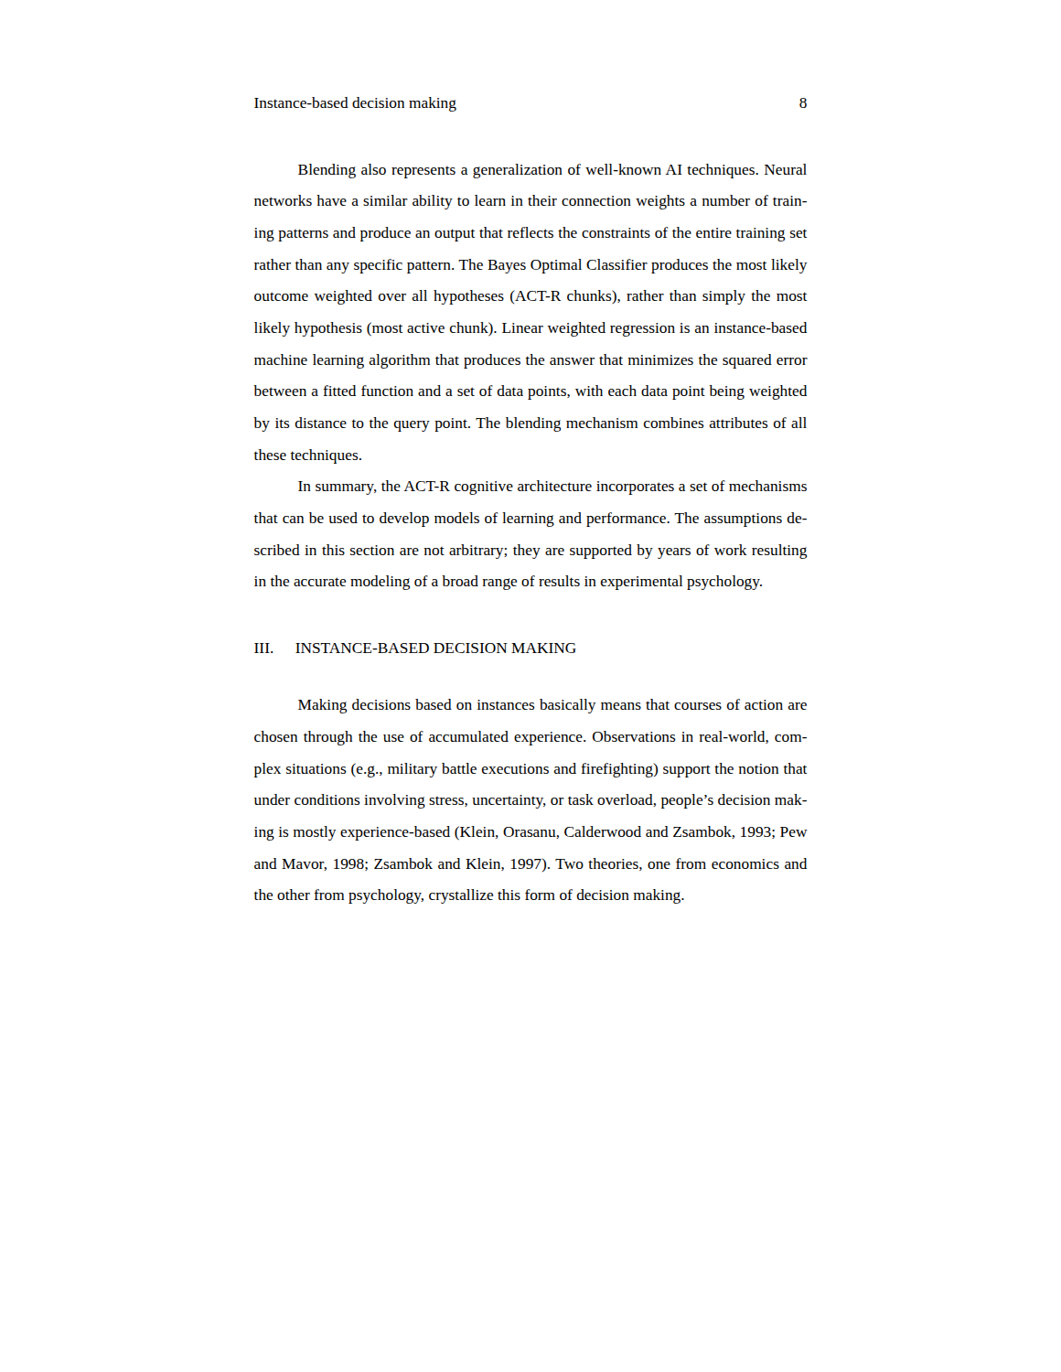Instance-based decision making 8
Blending also represents a generalization of well-known AI techniques. Neural networks have a similar ability to learn in their connection weights a number of training patterns and produce an output that reflects the constraints of the entire training set rather than any specific pattern. The Bayes Optimal Classifier produces the most likely outcome weighted over all hypotheses (ACT-R chunks), rather than simply the most likely hypothesis (most active chunk). Linear weighted regression is an instance-based machine learning algorithm that produces the answer that minimizes the squared error between a fitted function and a set of data points, with each data point being weighted by its distance to the query point. The blending mechanism combines attributes of all these techniques.
In summary, the ACT-R cognitive architecture incorporates a set of mechanisms that can be used to develop models of learning and performance. The assumptions described in this section are not arbitrary; they are supported by years of work resulting in the accurate modeling of a broad range of results in experimental psychology.
III. Instance-based decision making
Making decisions based on instances basically means that courses of action are chosen through the use of accumulated experience. Observations in real-world, complex situations (e.g., military battle executions and firefighting) support the notion that under conditions involving stress, uncertainty, or task overload, people’s decision making is mostly experience-based (Klein, Orasanu, Calderwood and Zsambok, 1993; Pew and Mavor, 1998; Zsambok and Klein, 1997). Two theories, one from economics and the other from psychology, crystallize this form of decision making.